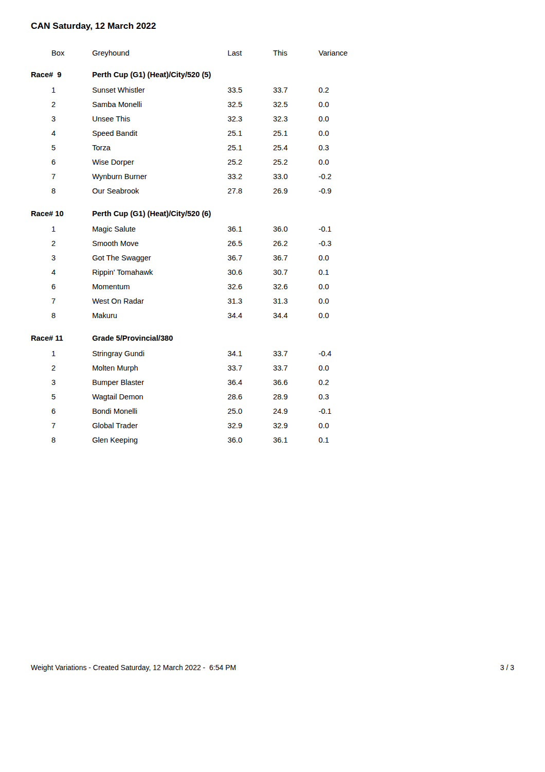CAN Saturday, 12 March 2022
| Box | Greyhound | Last | This | Variance |
| --- | --- | --- | --- | --- |
| Race# 9 | Perth Cup (G1) (Heat)/City/520 (5) |
| 1 | Sunset Whistler | 33.5 | 33.7 | 0.2 |
| 2 | Samba Monelli | 32.5 | 32.5 | 0.0 |
| 3 | Unsee This | 32.3 | 32.3 | 0.0 |
| 4 | Speed Bandit | 25.1 | 25.1 | 0.0 |
| 5 | Torza | 25.1 | 25.4 | 0.3 |
| 6 | Wise Dorper | 25.2 | 25.2 | 0.0 |
| 7 | Wynburn Burner | 33.2 | 33.0 | -0.2 |
| 8 | Our Seabrook | 27.8 | 26.9 | -0.9 |
| Race# 10 | Perth Cup (G1) (Heat)/City/520 (6) |
| 1 | Magic Salute | 36.1 | 36.0 | -0.1 |
| 2 | Smooth Move | 26.5 | 26.2 | -0.3 |
| 3 | Got The Swagger | 36.7 | 36.7 | 0.0 |
| 4 | Rippin' Tomahawk | 30.6 | 30.7 | 0.1 |
| 6 | Momentum | 32.6 | 32.6 | 0.0 |
| 7 | West On Radar | 31.3 | 31.3 | 0.0 |
| 8 | Makuru | 34.4 | 34.4 | 0.0 |
| Race# 11 | Grade 5/Provincial/380 |
| 1 | Stringray Gundi | 34.1 | 33.7 | -0.4 |
| 2 | Molten Murph | 33.7 | 33.7 | 0.0 |
| 3 | Bumper Blaster | 36.4 | 36.6 | 0.2 |
| 5 | Wagtail Demon | 28.6 | 28.9 | 0.3 |
| 6 | Bondi Monelli | 25.0 | 24.9 | -0.1 |
| 7 | Global Trader | 32.9 | 32.9 | 0.0 |
| 8 | Glen Keeping | 36.0 | 36.1 | 0.1 |
Weight Variations - Created Saturday, 12 March 2022 - 6:54 PM 3 / 3